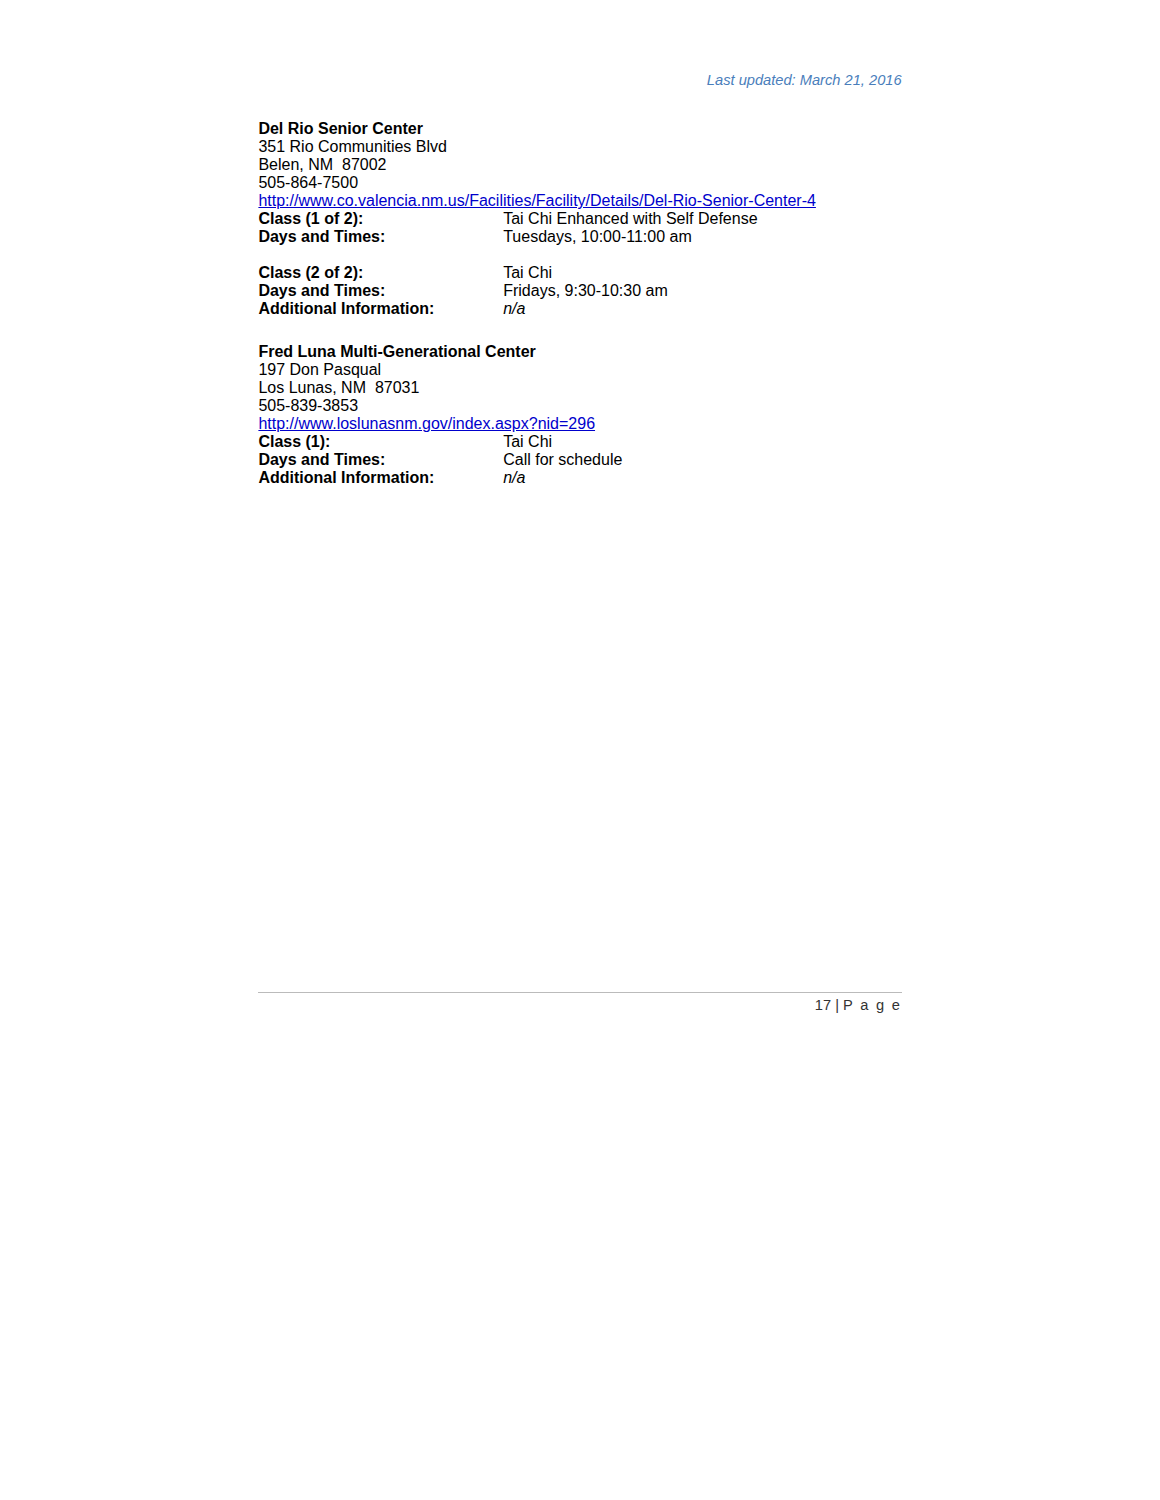Last updated: March 21, 2016
Del Rio Senior Center
351 Rio Communities Blvd
Belen, NM 87002
505-864-7500
http://www.co.valencia.nm.us/Facilities/Facility/Details/Del-Rio-Senior-Center-4
| Class (1 of 2): | Tai Chi Enhanced with Self Defense |
| Days and Times: | Tuesdays, 10:00-11:00 am |
| Class (2 of 2): | Tai Chi |
| Days and Times: | Fridays, 9:30-10:30 am |
| Additional Information: | n/a |
Fred Luna Multi-Generational Center
197 Don Pasqual
Los Lunas, NM 87031
505-839-3853
http://www.loslunasnm.gov/index.aspx?nid=296
| Class (1): | Tai Chi |
| Days and Times: | Call for schedule |
| Additional Information: | n/a |
17 | P a g e